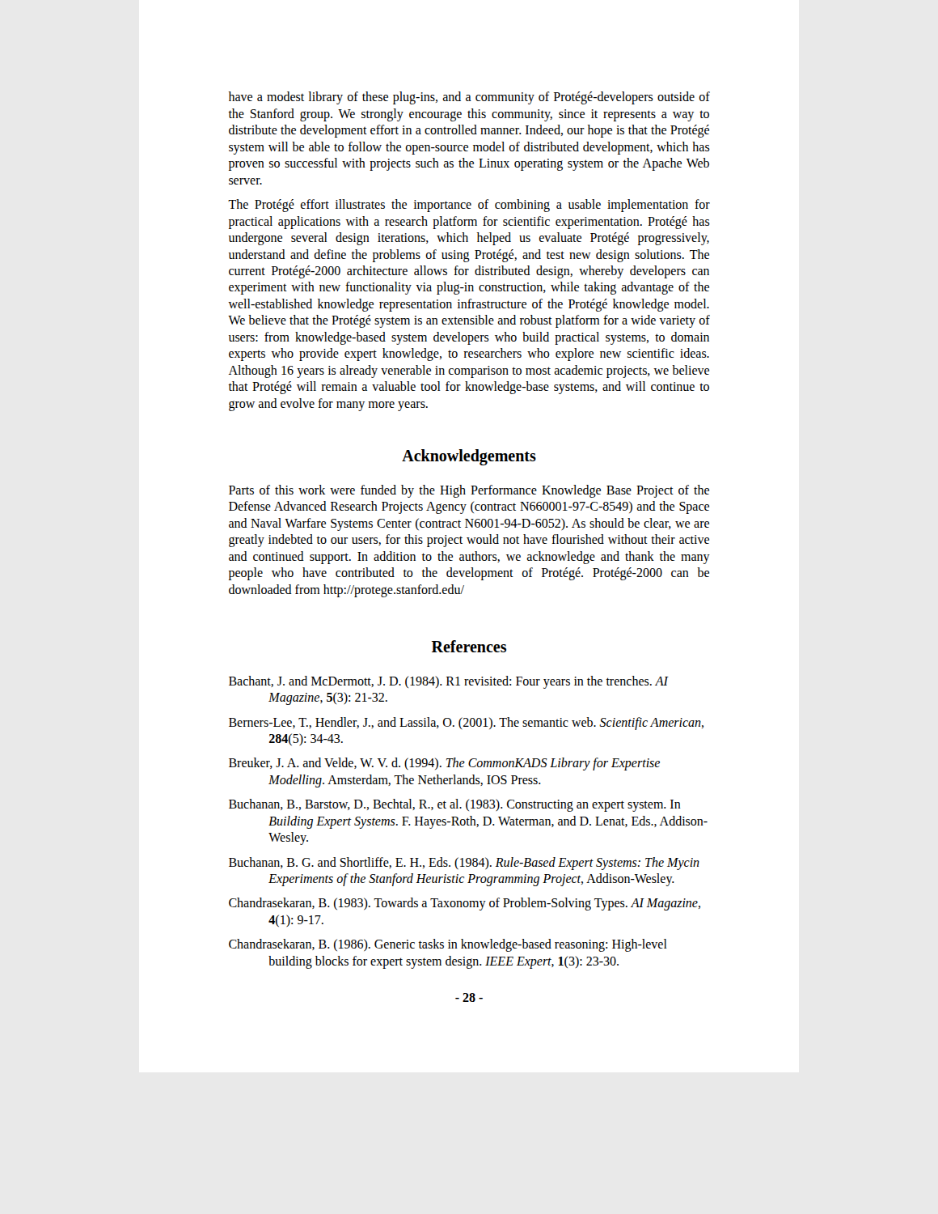have a modest library of these plug-ins, and a community of Protégé-developers outside of the Stanford group. We strongly encourage this community, since it represents a way to distribute the development effort in a controlled manner. Indeed, our hope is that the Protégé system will be able to follow the open-source model of distributed development, which has proven so successful with projects such as the Linux operating system or the Apache Web server.
The Protégé effort illustrates the importance of combining a usable implementation for practical applications with a research platform for scientific experimentation. Protégé has undergone several design iterations, which helped us evaluate Protégé progressively, understand and define the problems of using Protégé, and test new design solutions. The current Protégé-2000 architecture allows for distributed design, whereby developers can experiment with new functionality via plug-in construction, while taking advantage of the well-established knowledge representation infrastructure of the Protégé knowledge model. We believe that the Protégé system is an extensible and robust platform for a wide variety of users: from knowledge-based system developers who build practical systems, to domain experts who provide expert knowledge, to researchers who explore new scientific ideas. Although 16 years is already venerable in comparison to most academic projects, we believe that Protégé will remain a valuable tool for knowledge-base systems, and will continue to grow and evolve for many more years.
Acknowledgements
Parts of this work were funded by the High Performance Knowledge Base Project of the Defense Advanced Research Projects Agency (contract N660001-97-C-8549) and the Space and Naval Warfare Systems Center (contract N6001-94-D-6052). As should be clear, we are greatly indebted to our users, for this project would not have flourished without their active and continued support. In addition to the authors, we acknowledge and thank the many people who have contributed to the development of Protégé. Protégé-2000 can be downloaded from http://protege.stanford.edu/
References
Bachant, J. and McDermott, J. D. (1984). R1 revisited: Four years in the trenches. AI Magazine, 5(3): 21-32.
Berners-Lee, T., Hendler, J., and Lassila, O. (2001). The semantic web. Scientific American, 284(5): 34-43.
Breuker, J. A. and Velde, W. V. d. (1994). The CommonKADS Library for Expertise Modelling. Amsterdam, The Netherlands, IOS Press.
Buchanan, B., Barstow, D., Bechtal, R., et al. (1983). Constructing an expert system. In Building Expert Systems. F. Hayes-Roth, D. Waterman, and D. Lenat, Eds., Addison-Wesley.
Buchanan, B. G. and Shortliffe, E. H., Eds. (1984). Rule-Based Expert Systems: The Mycin Experiments of the Stanford Heuristic Programming Project, Addison-Wesley.
Chandrasekaran, B. (1983). Towards a Taxonomy of Problem-Solving Types. AI Magazine, 4(1): 9-17.
Chandrasekaran, B. (1986). Generic tasks in knowledge-based reasoning: High-level building blocks for expert system design. IEEE Expert, 1(3): 23-30.
- 28 -